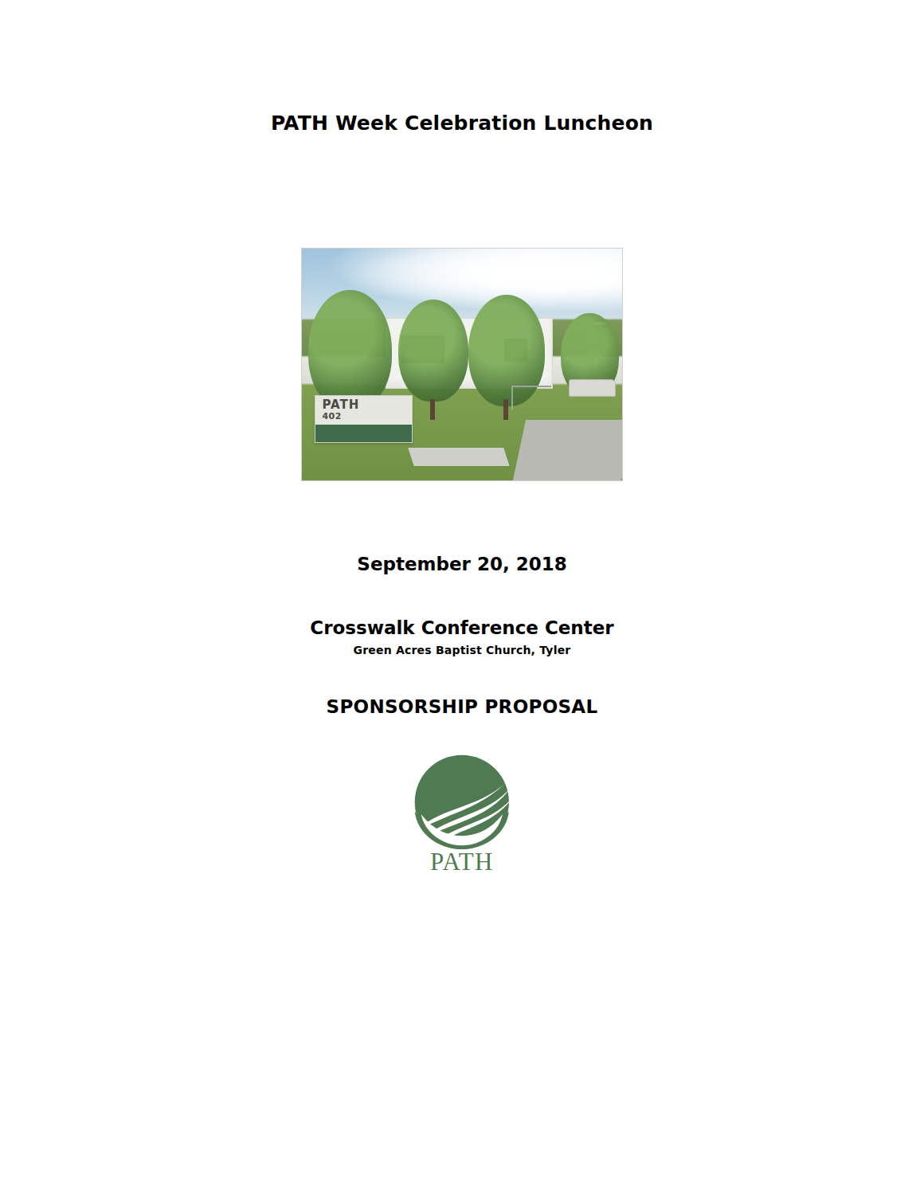PATH Week Celebration Luncheon
PATH
402
September 20, 2018
Crosswalk Conference Center Green Acres Baptist Church, Tyler
SPONSORSHIP PROPOSAL
PATH